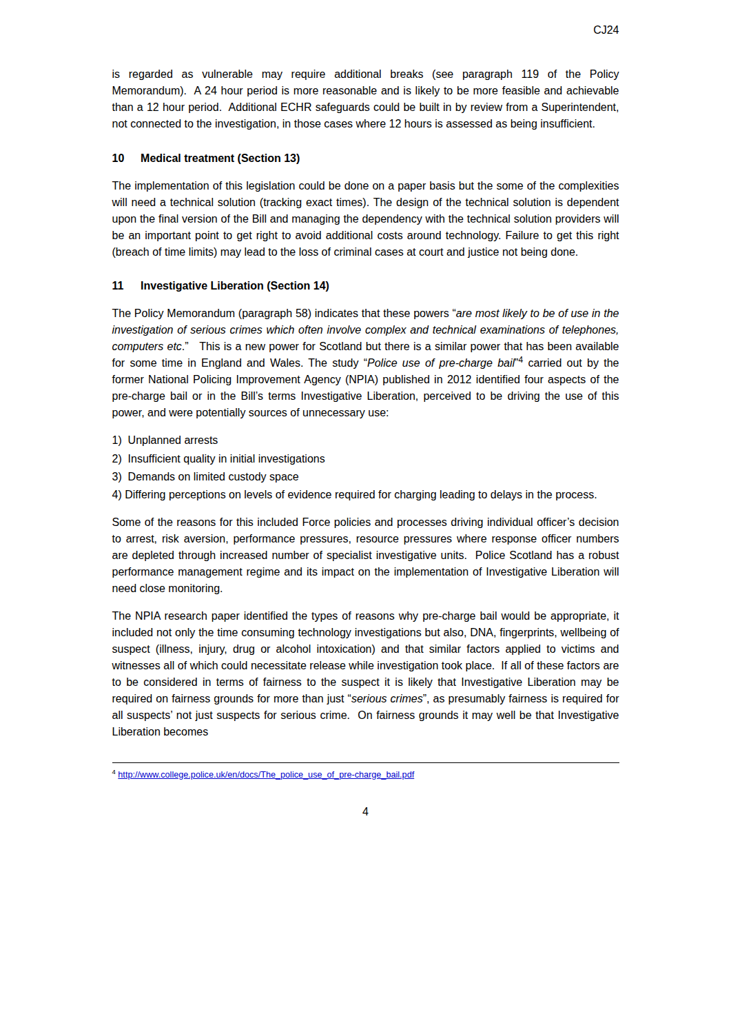CJ24
is regarded as vulnerable may require additional breaks (see paragraph 119 of the Policy Memorandum). A 24 hour period is more reasonable and is likely to be more feasible and achievable than a 12 hour period. Additional ECHR safeguards could be built in by review from a Superintendent, not connected to the investigation, in those cases where 12 hours is assessed as being insufficient.
10 Medical treatment (Section 13)
The implementation of this legislation could be done on a paper basis but the some of the complexities will need a technical solution (tracking exact times). The design of the technical solution is dependent upon the final version of the Bill and managing the dependency with the technical solution providers will be an important point to get right to avoid additional costs around technology. Failure to get this right (breach of time limits) may lead to the loss of criminal cases at court and justice not being done.
11 Investigative Liberation (Section 14)
The Policy Memorandum (paragraph 58) indicates that these powers “are most likely to be of use in the investigation of serious crimes which often involve complex and technical examinations of telephones, computers etc.” This is a new power for Scotland but there is a similar power that has been available for some time in England and Wales. The study “Police use of pre-charge bail”4 carried out by the former National Policing Improvement Agency (NPIA) published in 2012 identified four aspects of the pre-charge bail or in the Bill’s terms Investigative Liberation, perceived to be driving the use of this power, and were potentially sources of unnecessary use:
1) Unplanned arrests
2) Insufficient quality in initial investigations
3) Demands on limited custody space
4) Differing perceptions on levels of evidence required for charging leading to delays in the process.
Some of the reasons for this included Force policies and processes driving individual officer’s decision to arrest, risk aversion, performance pressures, resource pressures where response officer numbers are depleted through increased number of specialist investigative units. Police Scotland has a robust performance management regime and its impact on the implementation of Investigative Liberation will need close monitoring.
The NPIA research paper identified the types of reasons why pre-charge bail would be appropriate, it included not only the time consuming technology investigations but also, DNA, fingerprints, wellbeing of suspect (illness, injury, drug or alcohol intoxication) and that similar factors applied to victims and witnesses all of which could necessitate release while investigation took place. If all of these factors are to be considered in terms of fairness to the suspect it is likely that Investigative Liberation may be required on fairness grounds for more than just “serious crimes”, as presumably fairness is required for all suspects’ not just suspects for serious crime. On fairness grounds it may well be that Investigative Liberation becomes
4 http://www.college.police.uk/en/docs/The_police_use_of_pre-charge_bail.pdf
4